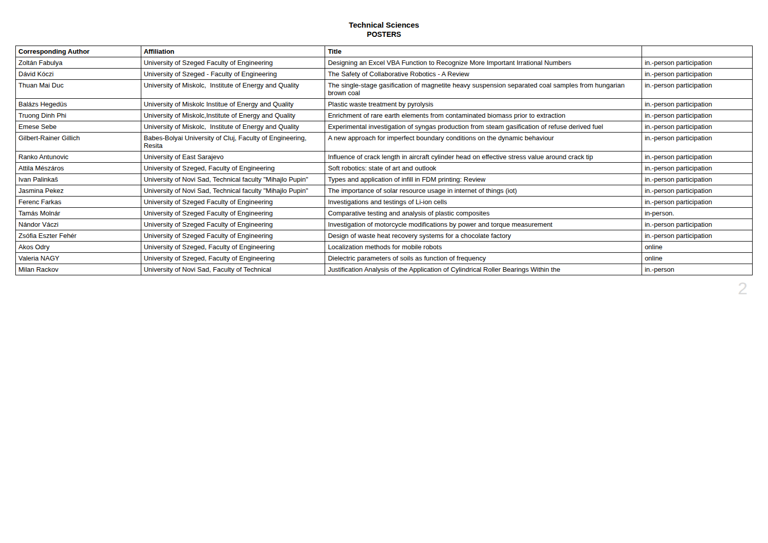Technical Sciences
POSTERS
| Corresponding Author | Affiliation | Title | |
| --- | --- | --- | --- |
| Zoltán Fabulya | University of Szeged Faculty of Engineering | Designing an Excel VBA Function to Recognize More Important Irrational Numbers | in.-person participation |
| Dávid Kóczi | University of Szeged - Faculty of Engineering | The Safety of Collaborative Robotics - A Review | in.-person participation |
| Thuan Mai Duc | University of Miskolc, Institute of Energy and Quality | The single-stage gasification of magnetite heavy suspension separated coal samples from hungarian brown coal | in.-person participation |
| Balázs Hegedüs | University of Miskolc Institue of Energy and Quality | Plastic waste treatment by pyrolysis | in.-person participation |
| Truong Dinh Phi | University of Miskolc,Institute of Energy and Quality | Enrichment of rare earth elements from contaminated biomass prior to extraction | in.-person participation |
| Emese Sebe | University of Miskolc, Institute of Energy and Quality | Experimental investigation of syngas production from steam gasification of refuse derived fuel | in.-person participation |
| Gilbert-Rainer Gillich | Babes-Bolyai University of Cluj, Faculty of Engineering, Resita | A new approach for imperfect boundary conditions on the dynamic behaviour | in.-person participation |
| Ranko Antunovic | University of East Sarajevo | Influence of crack length in aircraft cylinder head on effective stress value around crack tip | in.-person participation |
| Attila Mészáros | University of Szeged, Faculty of Engineering | Soft robotics: state of art and outlook | in.-person participation |
| Ivan Palinkaš | University of Novi Sad, Technical faculty "Mihajlo Pupin" | Types and application of infill in FDM printing: Review | in.-person participation |
| Jasmina Pekez | University of Novi Sad, Technical faculty "Mihajlo Pupin" | The importance of solar resource usage in internet of things (iot) | in.-person participation |
| Ferenc Farkas | University of Szeged Faculty of Engineering | Investigations and testings of Li-ion cells | in.-person participation |
| Tamás Molnár | University of Szeged Faculty of Engineering | Comparative testing and analysis of plastic composites | in-person. |
| Nándor Váczi | University of Szeged Faculty of Engineering | Investigation of motorcycle modifications by power and torque measurement | in.-person participation |
| Zsófia Eszter Fehér | University of Szeged Faculty of Engineering | Design of waste heat recovery systems for a chocolate factory | in.-person participation |
| Akos Odry | University of Szeged, Faculty of Engineering | Localization methods for mobile robots | online |
| Valeria NAGY | University of Szeged, Faculty of Engineering | Dielectric parameters of soils as function of frequency | online |
| Milan Rackov | University of Novi Sad, Faculty of Technical | Justification Analysis of the Application of Cylindrical Roller Bearings Within the | in.-person |
2